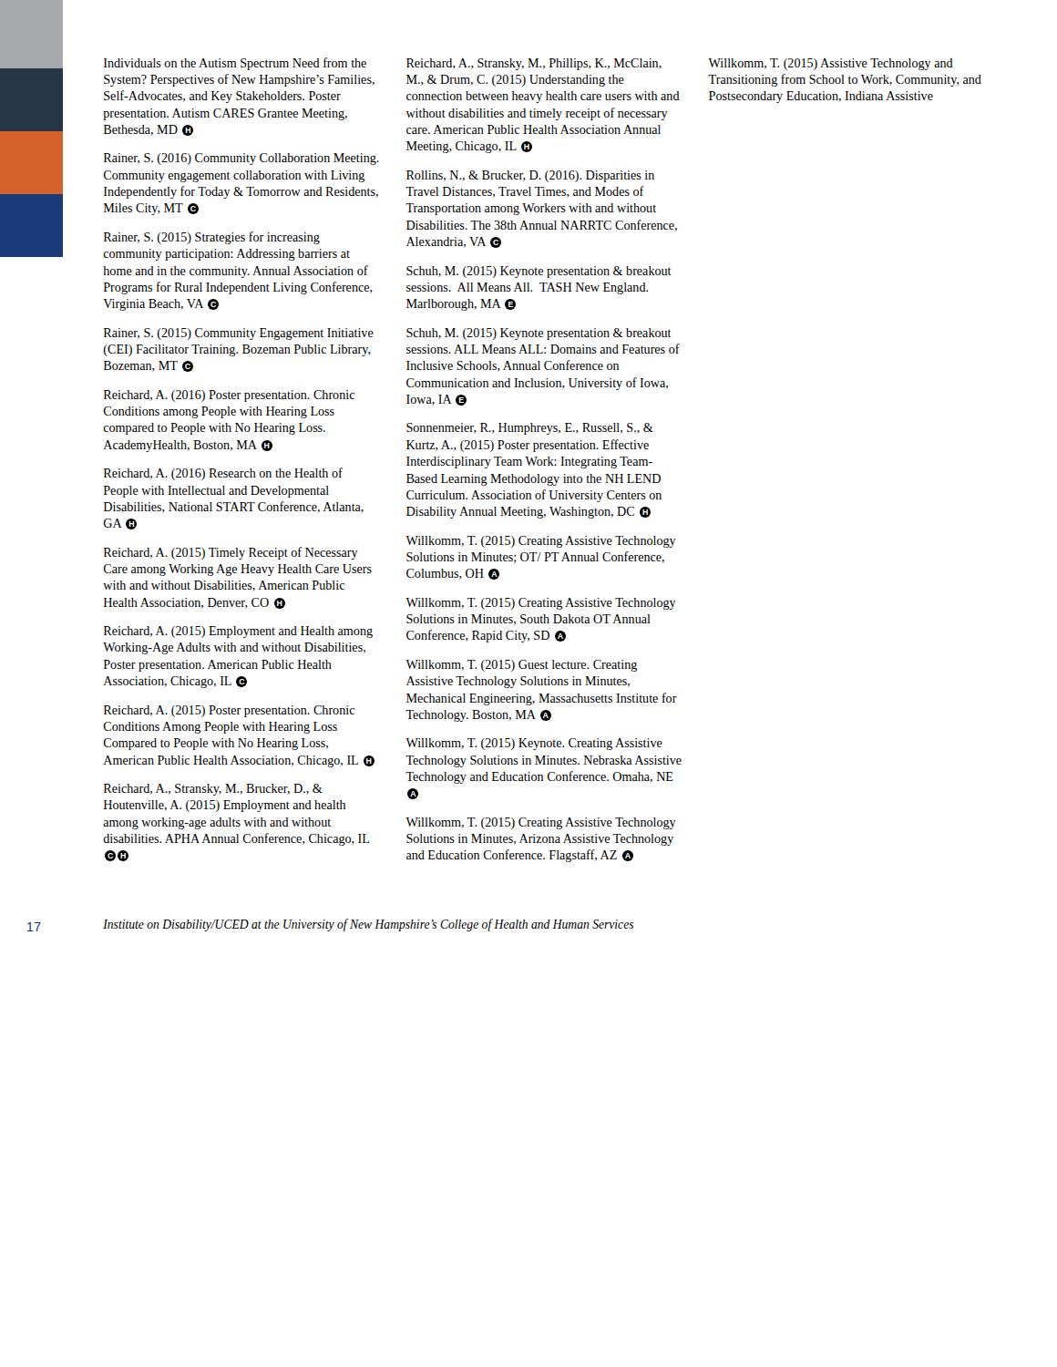Individuals on the Autism Spectrum Need from the System? Perspectives of New Hampshire’s Families, Self-Advocates, and Key Stakeholders. Poster presentation. Autism CARES Grantee Meeting, Bethesda, MD H
Rainer, S. (2016) Community Collaboration Meeting. Community engagement collaboration with Living Independently for Today & Tomorrow and Residents, Miles City, MT C
Rainer, S. (2015) Strategies for increasing community participation: Addressing barriers at home and in the community. Annual Association of Programs for Rural Independent Living Conference, Virginia Beach, VA C
Rainer, S. (2015) Community Engagement Initiative (CEI) Facilitator Training. Bozeman Public Library, Bozeman, MT C
Reichard, A. (2016) Poster presentation. Chronic Conditions among People with Hearing Loss compared to People with No Hearing Loss. AcademyHealth, Boston, MA H
Reichard, A. (2016) Research on the Health of People with Intellectual and Developmental Disabilities, National START Conference, Atlanta, GA H
Reichard, A. (2015) Timely Receipt of Necessary Care among Working Age Heavy Health Care Users with and without Disabilities, American Public Health Association, Denver, CO H
Reichard, A. (2015) Employment and Health among Working-Age Adults with and without Disabilities, Poster presentation. American Public Health Association, Chicago, IL C
Reichard, A. (2015) Poster presentation. Chronic Conditions Among People with Hearing Loss Compared to People with No Hearing Loss, American Public Health Association, Chicago, IL H
Reichard, A., Stransky, M., Brucker, D., & Houtenville, A. (2015) Employment and health among working-age adults with and without disabilities. APHA Annual Conference, Chicago, IL CH
Reichard, A., Stransky, M., Phillips, K., McClain, M., & Drum, C. (2015) Understanding the connection between heavy health care users with and without disabilities and timely receipt of necessary care. American Public Health Association Annual Meeting, Chicago, IL H
Rollins, N., & Brucker, D. (2016). Disparities in Travel Distances, Travel Times, and Modes of Transportation among Workers with and without Disabilities. The 38th Annual NARRTC Conference, Alexandria, VA C
Schuh, M. (2015) Keynote presentation & breakout sessions. All Means All. TASH New England. Marlborough, MA E
Schuh, M. (2015) Keynote presentation & breakout sessions. ALL Means ALL: Domains and Features of Inclusive Schools, Annual Conference on Communication and Inclusion, University of Iowa, Iowa, IA E
Sonnenmeier, R., Humphreys, E., Russell, S., & Kurtz, A., (2015) Poster presentation. Effective Interdisciplinary Team Work: Integrating Team-Based Learning Methodology into the NH LEND Curriculum. Association of University Centers on Disability Annual Meeting, Washington, DC H
Willkomm, T. (2015) Creating Assistive Technology Solutions in Minutes; OT/ PT Annual Conference, Columbus, OH A
Willkomm, T. (2015) Creating Assistive Technology Solutions in Minutes, South Dakota OT Annual Conference, Rapid City, SD A
Willkomm, T. (2015) Guest lecture. Creating Assistive Technology Solutions in Minutes, Mechanical Engineering, Massachusetts Institute for Technology. Boston, MA A
Willkomm, T. (2015) Keynote. Creating Assistive Technology Solutions in Minutes. Nebraska Assistive Technology and Education Conference. Omaha, NE A
Willkomm, T. (2015) Creating Assistive Technology Solutions in Minutes, Arizona Assistive Technology and Education Conference. Flagstaff, AZ A
Willkomm, T. (2015) Assistive Technology and Transitioning from School to Work, Community, and Postsecondary Education, Indiana Assistive
17
Institute on Disability/UCED at the University of New Hampshire’s College of Health and Human Services